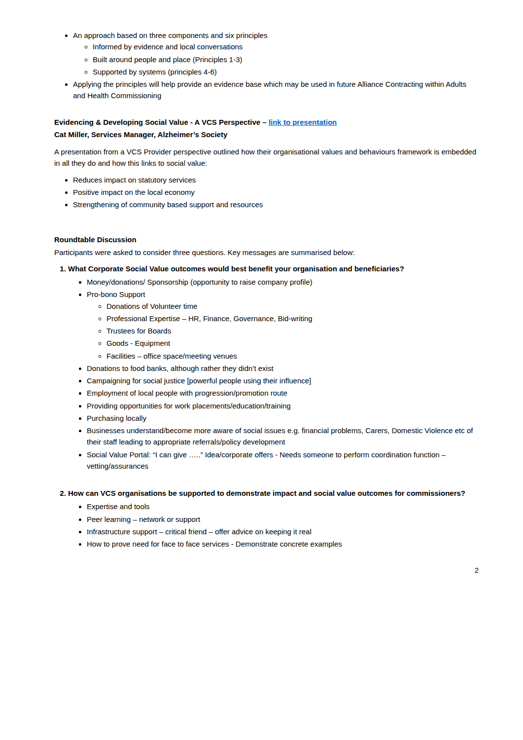An approach based on three components and six principles
Informed by evidence and local conversations
Built around people and place (Principles 1-3)
Supported by systems (principles 4-6)
Applying the principles will help provide an evidence base which may be used in future Alliance Contracting within Adults and Health Commissioning
Evidencing & Developing Social Value - A VCS Perspective – link to presentation
Cat Miller, Services Manager, Alzheimer’s Society
A presentation from a VCS Provider perspective outlined how their organisational values and behaviours framework is embedded in all they do and how this links to social value:
Reduces impact on statutory services
Positive impact on the local economy
Strengthening of community based support and resources
Roundtable Discussion
Participants were asked to consider three questions. Key messages are summarised below:
What Corporate Social Value outcomes would best benefit your organisation and beneficiaries?
Money/donations/ Sponsorship (opportunity to raise company profile)
Pro-bono Support
Donations of Volunteer time
Professional Expertise – HR, Finance, Governance, Bid-writing
Trustees for Boards
Goods - Equipment
Facilities – office space/meeting venues
Donations to food banks, although rather they didn’t exist
Campaigning for social justice [powerful people using their influence]
Employment of local people with progression/promotion route
Providing opportunities for work placements/education/training
Purchasing locally
Businesses understand/become more aware of social issues e.g. financial problems, Carers, Domestic Violence etc of their staff leading to appropriate referrals/policy development
Social Value Portal: “I can give …..” Idea/corporate offers - Needs someone to perform coordination function – vetting/assurances
How can VCS organisations be supported to demonstrate impact and social value outcomes for commissioners?
Expertise and tools
Peer learning – network or support
Infrastructure support – critical friend – offer advice on keeping it real
How to prove need for face to face services - Demonstrate concrete examples
2